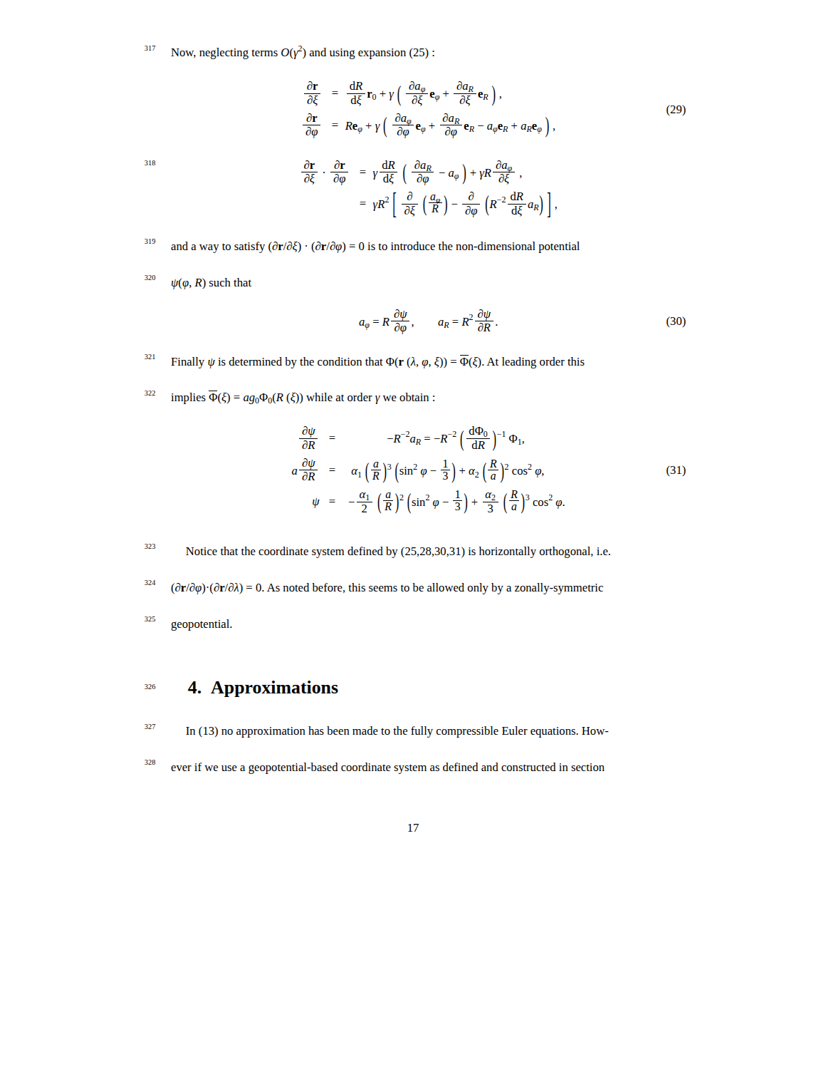317 Now, neglecting terms O(γ2) and using expansion (25) :
| ∂ r ∂ ξ | = | d R d ξ r 0 + γ ( ∂ a φ ∂ ξ e φ + ∂ a R ∂ ξ e R ) , |
| ∂ r ∂ φ | = | R e φ + γ ( ∂ a φ ∂ φ e φ + ∂ a R ∂ φ e R − a φ e R + a R e φ ) , |
(29)
318
| ∂ r ∂ ξ · ∂ r ∂ φ | = | γ d R d ξ ( ∂ a R ∂ φ − a φ ) + γ R ∂ a φ ∂ ξ , |
| | = | γ R 2 [ ∂ ∂ ξ ( a φ R ) − ∂ ∂ φ ( R −2 d R d ξ a R ) ] , |
319and a way to satisfy (∂r/∂ξ) · (∂r/∂φ) = 0 is to introduce the non-dimensional potential
320 ψ(φ, R) such that
aφ = R∂ψ∂φ, aR = R2∂ψ∂R. (30)
321 Finally ψ is determined by the condition that Φ(r (λ, φ, ξ)) = Φ(ξ). At leading order this
322implies Φ(ξ) = ag0Φ0(R (ξ)) while at order γ we obtain :
| ∂ ψ ∂ R | = | − R −2 a R = − R −2 ( d Φ 0 d R ) −1 Φ 1 , |
| a ∂ ψ ∂ R | = | α 1 ( a R ) 3 ( sin 2 φ − 1 3 ) + α 2 ( R a ) 2 cos 2 φ , |
| ψ | = | − α 1 2 ( a R ) 2 ( sin 2 φ − 1 3 ) + α 2 3 ( R a ) 3 cos 2 φ . |
(31)
323 Notice that the coordinate system defined by (25,28,30,31) is horizontally orthogonal, i.e.
324(∂r/∂φ)·(∂r/∂λ) = 0. As noted before, this seems to be allowed only by a zonally-symmetric
325geopotential.
3264. Approximations
327 In (13) no approximation has been made to the fully compressible Euler equations. How-
328ever if we use a geopotential-based coordinate system as defined and constructed in section
17